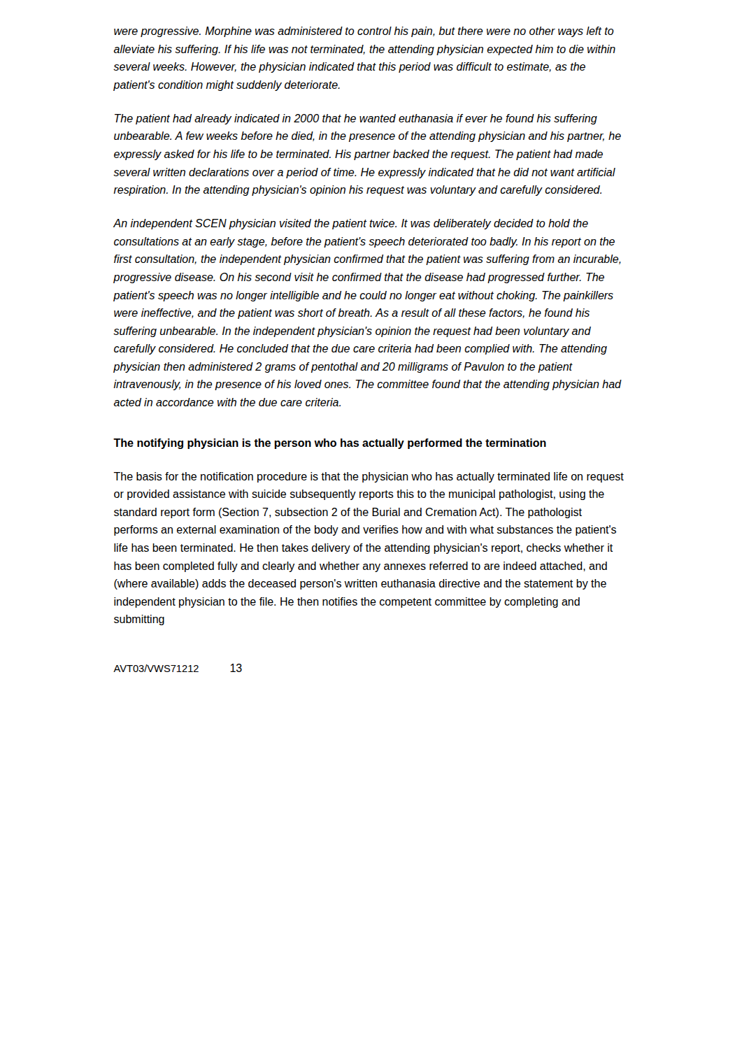were progressive. Morphine was administered to control his pain, but there were no other ways left to alleviate his suffering. If his life was not terminated, the attending physician expected him to die within several weeks. However, the physician indicated that this period was difficult to estimate, as the patient's condition might suddenly deteriorate.
The patient had already indicated in 2000 that he wanted euthanasia if ever he found his suffering unbearable. A few weeks before he died, in the presence of the attending physician and his partner, he expressly asked for his life to be terminated. His partner backed the request. The patient had made several written declarations over a period of time. He expressly indicated that he did not want artificial respiration. In the attending physician's opinion his request was voluntary and carefully considered.
An independent SCEN physician visited the patient twice. It was deliberately decided to hold the consultations at an early stage, before the patient's speech deteriorated too badly. In his report on the first consultation, the independent physician confirmed that the patient was suffering from an incurable, progressive disease. On his second visit he confirmed that the disease had progressed further. The patient's speech was no longer intelligible and he could no longer eat without choking. The painkillers were ineffective, and the patient was short of breath. As a result of all these factors, he found his suffering unbearable. In the independent physician's opinion the request had been voluntary and carefully considered. He concluded that the due care criteria had been complied with. The attending physician then administered 2 grams of pentothal and 20 milligrams of Pavulon to the patient intravenously, in the presence of his loved ones. The committee found that the attending physician had acted in accordance with the due care criteria.
The notifying physician is the person who has actually performed the termination
The basis for the notification procedure is that the physician who has actually terminated life on request or provided assistance with suicide subsequently reports this to the municipal pathologist, using the standard report form (Section 7, subsection 2 of the Burial and Cremation Act). The pathologist performs an external examination of the body and verifies how and with what substances the patient's life has been terminated. He then takes delivery of the attending physician's report, checks whether it has been completed fully and clearly and whether any annexes referred to are indeed attached, and (where available) adds the deceased person's written euthanasia directive and the statement by the independent physician to the file. He then notifies the competent committee by completing and submitting
AVT03/VWS71212 13